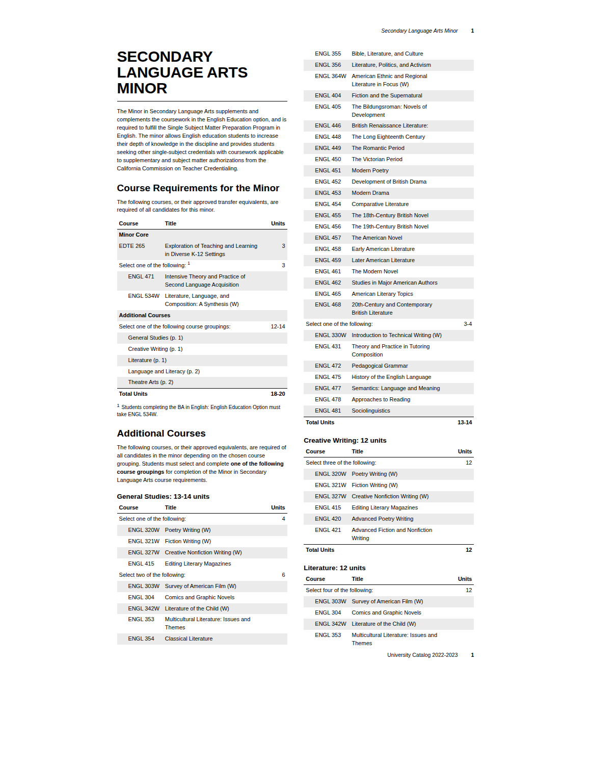Secondary Language Arts Minor 1
Secondary Language Arts Minor
The Minor in Secondary Language Arts supplements and complements the coursework in the English Education option, and is required to fulfill the Single Subject Matter Preparation Program in English. The minor allows English education students to increase their depth of knowledge in the discipline and provides students seeking other single-subject credentials with coursework applicable to supplementary and subject matter authorizations from the California Commission on Teacher Credentialing.
Course Requirements for the Minor
The following courses, or their approved transfer equivalents, are required of all candidates for this minor.
| Course | Title | Units |
| --- | --- | --- |
| Minor Core |
| EDTE 265 | Exploration of Teaching and Learning in Diverse K-12 Settings | 3 |
| Select one of the following: 1 | 3 |
| ENGL 471 | Intensive Theory and Practice of Second Language Acquisition | |
| ENGL 534W | Literature, Language, and Composition: A Synthesis (W) | |
| Additional Courses |
| Select one of the following course groupings: | 12-14 |
| General Studies (p. 1) | |
| Creative Writing (p. 1) | |
| Literature (p. 1) | |
| Language and Literacy (p. 2) | |
| Theatre Arts (p. 2) | |
| Total Units | 18-20 |
1Students completing the BA in English: English Education Option must take ENGL 534W.
Additional Courses
The following courses, or their approved equivalents, are required of all candidates in the minor depending on the chosen course grouping. Students must select and complete one of the following course groupings for completion of the Minor in Secondary Language Arts course requirements.
General Studies: 13-14 units
| Course | Title | Units |
| --- | --- | --- |
| Select one of the following: | 4 |
| ENGL 320W | Poetry Writing (W) | |
| ENGL 321W | Fiction Writing (W) | |
| ENGL 327W | Creative Nonfiction Writing (W) | |
| ENGL 415 | Editing Literary Magazines | |
| Select two of the following: | 6 |
| ENGL 303W | Survey of American Film (W) | |
| ENGL 304 | Comics and Graphic Novels | |
| ENGL 342W | Literature of the Child (W) | |
| ENGL 353 | Multicultural Literature: Issues and Themes | |
| ENGL 354 | Classical Literature | |
| ENGL 355 | Bible, Literature, and Culture | |
| ENGL 356 | Literature, Politics, and Activism | |
| ENGL 364W | American Ethnic and Regional Literature in Focus (W) | |
| ENGL 404 | Fiction and the Supernatural | |
| ENGL 405 | The Bildungsroman: Novels of Development | |
| ENGL 446 | British Renaissance Literature: | |
| ENGL 448 | The Long Eighteenth Century | |
| ENGL 449 | The Romantic Period | |
| ENGL 450 | The Victorian Period | |
| ENGL 451 | Modern Poetry | |
| ENGL 452 | Development of British Drama | |
| ENGL 453 | Modern Drama | |
| ENGL 454 | Comparative Literature | |
| ENGL 455 | The 18th-Century British Novel | |
| ENGL 456 | The 19th-Century British Novel | |
| ENGL 457 | The American Novel | |
| ENGL 458 | Early American Literature | |
| ENGL 459 | Later American Literature | |
| ENGL 461 | The Modern Novel | |
| ENGL 462 | Studies in Major American Authors | |
| ENGL 465 | American Literary Topics | |
| ENGL 468 | 20th-Century and Contemporary British Literature | |
| Select one of the following: | 3-4 |
| ENGL 330W | Introduction to Technical Writing (W) | |
| ENGL 431 | Theory and Practice in Tutoring Composition | |
| ENGL 472 | Pedagogical Grammar | |
| ENGL 475 | History of the English Language | |
| ENGL 477 | Semantics: Language and Meaning | |
| ENGL 478 | Approaches to Reading | |
| ENGL 481 | Sociolinguistics | |
| Total Units | 13-14 |
Creative Writing: 12 units
| Course | Title | Units |
| --- | --- | --- |
| Select three of the following: | 12 |
| ENGL 320W | Poetry Writing (W) | |
| ENGL 321W | Fiction Writing (W) | |
| ENGL 327W | Creative Nonfiction Writing (W) | |
| ENGL 415 | Editing Literary Magazines | |
| ENGL 420 | Advanced Poetry Writing | |
| ENGL 421 | Advanced Fiction and Nonfiction Writing | |
| Total Units | 12 |
Literature: 12 units
| Course | Title | Units |
| --- | --- | --- |
| Select four of the following: | 12 |
| ENGL 303W | Survey of American Film (W) | |
| ENGL 304 | Comics and Graphic Novels | |
| ENGL 342W | Literature of the Child (W) | |
| ENGL 353 | Multicultural Literature: Issues and Themes | |
University Catalog 2022-20231